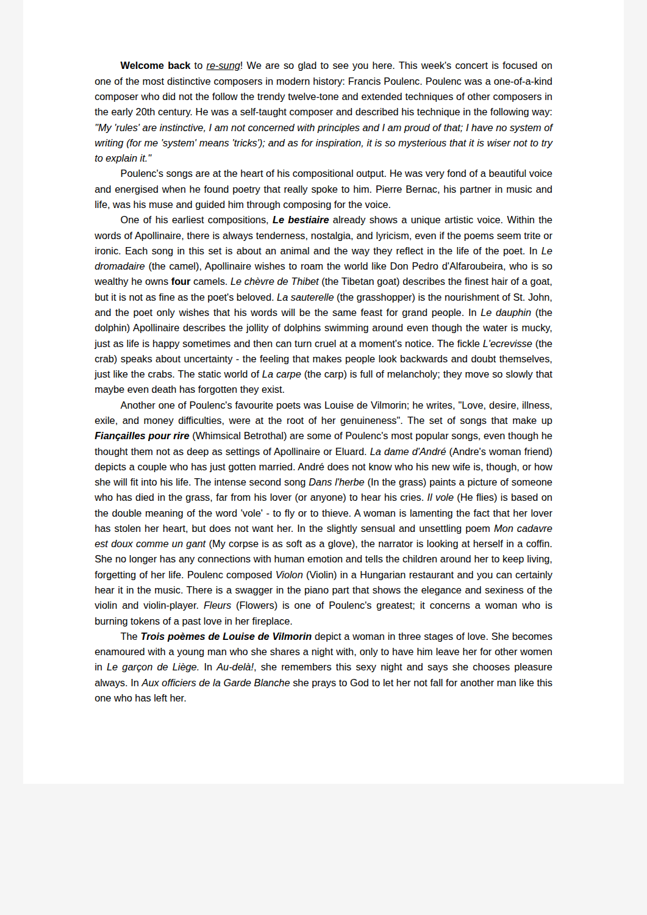Welcome back to re-sung! We are so glad to see you here. This week's concert is focused on one of the most distinctive composers in modern history: Francis Poulenc. Poulenc was a one-of-a-kind composer who did not the follow the trendy twelve-tone and extended techniques of other composers in the early 20th century. He was a self-taught composer and described his technique in the following way: "My 'rules' are instinctive, I am not concerned with principles and I am proud of that; I have no system of writing (for me 'system' means 'tricks'); and as for inspiration, it is so mysterious that it is wiser not to try to explain it."
Poulenc's songs are at the heart of his compositional output. He was very fond of a beautiful voice and energised when he found poetry that really spoke to him. Pierre Bernac, his partner in music and life, was his muse and guided him through composing for the voice.
One of his earliest compositions, Le bestiaire already shows a unique artistic voice. Within the words of Apollinaire, there is always tenderness, nostalgia, and lyricism, even if the poems seem trite or ironic. Each song in this set is about an animal and the way they reflect in the life of the poet. In Le dromadaire (the camel), Apollinaire wishes to roam the world like Don Pedro d'Alfaroubeira, who is so wealthy he owns four camels. Le chèvre de Thibet (the Tibetan goat) describes the finest hair of a goat, but it is not as fine as the poet's beloved. La sauterelle (the grasshopper) is the nourishment of St. John, and the poet only wishes that his words will be the same feast for grand people. In Le dauphin (the dolphin) Apollinaire describes the jollity of dolphins swimming around even though the water is mucky, just as life is happy sometimes and then can turn cruel at a moment's notice. The fickle L'ecrevisse (the crab) speaks about uncertainty - the feeling that makes people look backwards and doubt themselves, just like the crabs. The static world of La carpe (the carp) is full of melancholy; they move so slowly that maybe even death has forgotten they exist.
Another one of Poulenc's favourite poets was Louise de Vilmorin; he writes, "Love, desire, illness, exile, and money difficulties, were at the root of her genuineness". The set of songs that make up Fiançailles pour rire (Whimsical Betrothal) are some of Poulenc's most popular songs, even though he thought them not as deep as settings of Apollinaire or Eluard. La dame d'André (Andre's woman friend) depicts a couple who has just gotten married. André does not know who his new wife is, though, or how she will fit into his life. The intense second song Dans l'herbe (In the grass) paints a picture of someone who has died in the grass, far from his lover (or anyone) to hear his cries. Il vole (He flies) is based on the double meaning of the word 'vole' - to fly or to thieve. A woman is lamenting the fact that her lover has stolen her heart, but does not want her. In the slightly sensual and unsettling poem Mon cadavre est doux comme un gant (My corpse is as soft as a glove), the narrator is looking at herself in a coffin. She no longer has any connections with human emotion and tells the children around her to keep living, forgetting of her life. Poulenc composed Violon (Violin) in a Hungarian restaurant and you can certainly hear it in the music. There is a swagger in the piano part that shows the elegance and sexiness of the violin and violin-player. Fleurs (Flowers) is one of Poulenc's greatest; it concerns a woman who is burning tokens of a past love in her fireplace.
The Trois poèmes de Louise de Vilmorin depict a woman in three stages of love. She becomes enamoured with a young man who she shares a night with, only to have him leave her for other women in Le garçon de Liège. In Au-delà!, she remembers this sexy night and says she chooses pleasure always. In Aux officiers de la Garde Blanche she prays to God to let her not fall for another man like this one who has left her.